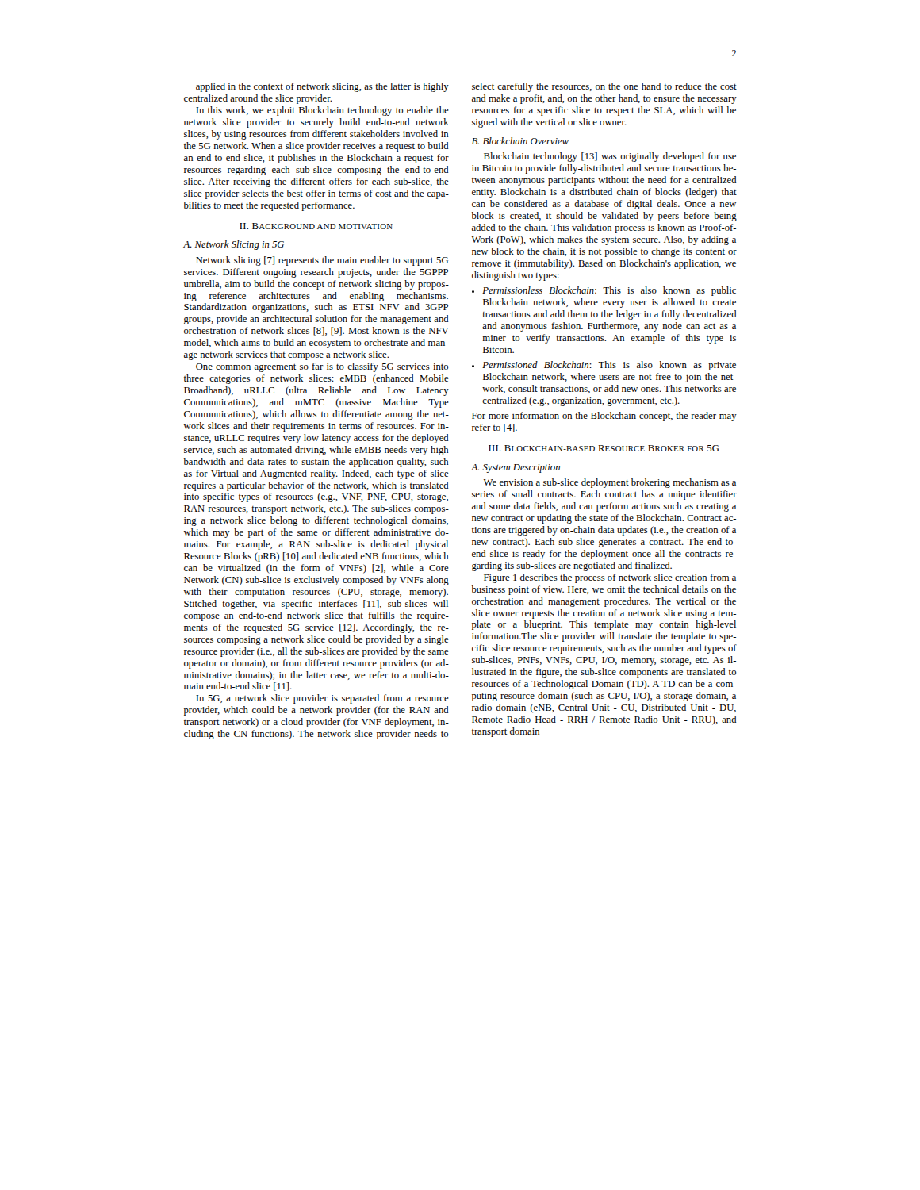2
applied in the context of network slicing, as the latter is highly centralized around the slice provider.
In this work, we exploit Blockchain technology to enable the network slice provider to securely build end-to-end network slices, by using resources from different stakeholders involved in the 5G network. When a slice provider receives a request to build an end-to-end slice, it publishes in the Blockchain a request for resources regarding each sub-slice composing the end-to-end slice. After receiving the different offers for each sub-slice, the slice provider selects the best offer in terms of cost and the capabilities to meet the requested performance.
II. BACKGROUND AND MOTIVATION
A. Network Slicing in 5G
Network slicing [7] represents the main enabler to support 5G services. Different ongoing research projects, under the 5GPPP umbrella, aim to build the concept of network slicing by proposing reference architectures and enabling mechanisms. Standardization organizations, such as ETSI NFV and 3GPP groups, provide an architectural solution for the management and orchestration of network slices [8], [9]. Most known is the NFV model, which aims to build an ecosystem to orchestrate and manage network services that compose a network slice.
One common agreement so far is to classify 5G services into three categories of network slices: eMBB (enhanced Mobile Broadband), uRLLC (ultra Reliable and Low Latency Communications), and mMTC (massive Machine Type Communications), which allows to differentiate among the network slices and their requirements in terms of resources. For instance, uRLLC requires very low latency access for the deployed service, such as automated driving, while eMBB needs very high bandwidth and data rates to sustain the application quality, such as for Virtual and Augmented reality. Indeed, each type of slice requires a particular behavior of the network, which is translated into specific types of resources (e.g., VNF, PNF, CPU, storage, RAN resources, transport network, etc.). The sub-slices composing a network slice belong to different technological domains, which may be part of the same or different administrative domains. For example, a RAN sub-slice is dedicated physical Resource Blocks (pRB) [10] and dedicated eNB functions, which can be virtualized (in the form of VNFs) [2], while a Core Network (CN) sub-slice is exclusively composed by VNFs along with their computation resources (CPU, storage, memory). Stitched together, via specific interfaces [11], sub-slices will compose an end-to-end network slice that fulfills the requirements of the requested 5G service [12]. Accordingly, the resources composing a network slice could be provided by a single resource provider (i.e., all the sub-slices are provided by the same operator or domain), or from different resource providers (or administrative domains); in the latter case, we refer to a multi-domain end-to-end slice [11].
In 5G, a network slice provider is separated from a resource provider, which could be a network provider (for the RAN and transport network) or a cloud provider (for VNF deployment, including the CN functions). The network slice provider needs to select carefully the resources, on the one hand to reduce the cost and make a profit, and, on the other hand, to ensure the necessary resources for a specific slice to respect the SLA, which will be signed with the vertical or slice owner.
B. Blockchain Overview
Blockchain technology [13] was originally developed for use in Bitcoin to provide fully-distributed and secure transactions between anonymous participants without the need for a centralized entity. Blockchain is a distributed chain of blocks (ledger) that can be considered as a database of digital deals. Once a new block is created, it should be validated by peers before being added to the chain. This validation process is known as Proof-of-Work (PoW), which makes the system secure. Also, by adding a new block to the chain, it is not possible to change its content or remove it (immutability). Based on Blockchain's application, we distinguish two types:
Permissionless Blockchain: This is also known as public Blockchain network, where every user is allowed to create transactions and add them to the ledger in a fully decentralized and anonymous fashion. Furthermore, any node can act as a miner to verify transactions. An example of this type is Bitcoin.
Permissioned Blockchain: This is also known as private Blockchain network, where users are not free to join the network, consult transactions, or add new ones. This networks are centralized (e.g., organization, government, etc.).
For more information on the Blockchain concept, the reader may refer to [4].
III. BLOCKCHAIN-BASED RESOURCE BROKER FOR 5G
A. System Description
We envision a sub-slice deployment brokering mechanism as a series of small contracts. Each contract has a unique identifier and some data fields, and can perform actions such as creating a new contract or updating the state of the Blockchain. Contract actions are triggered by on-chain data updates (i.e., the creation of a new contract). Each sub-slice generates a contract. The end-to-end slice is ready for the deployment once all the contracts regarding its sub-slices are negotiated and finalized.
Figure 1 describes the process of network slice creation from a business point of view. Here, we omit the technical details on the orchestration and management procedures. The vertical or the slice owner requests the creation of a network slice using a template or a blueprint. This template may contain high-level information.The slice provider will translate the template to specific slice resource requirements, such as the number and types of sub-slices, PNFs, VNFs, CPU, I/O, memory, storage, etc. As illustrated in the figure, the sub-slice components are translated to resources of a Technological Domain (TD). A TD can be a computing resource domain (such as CPU, I/O), a storage domain, a radio domain (eNB, Central Unit - CU, Distributed Unit - DU, Remote Radio Head - RRH / Remote Radio Unit - RRU), and transport domain